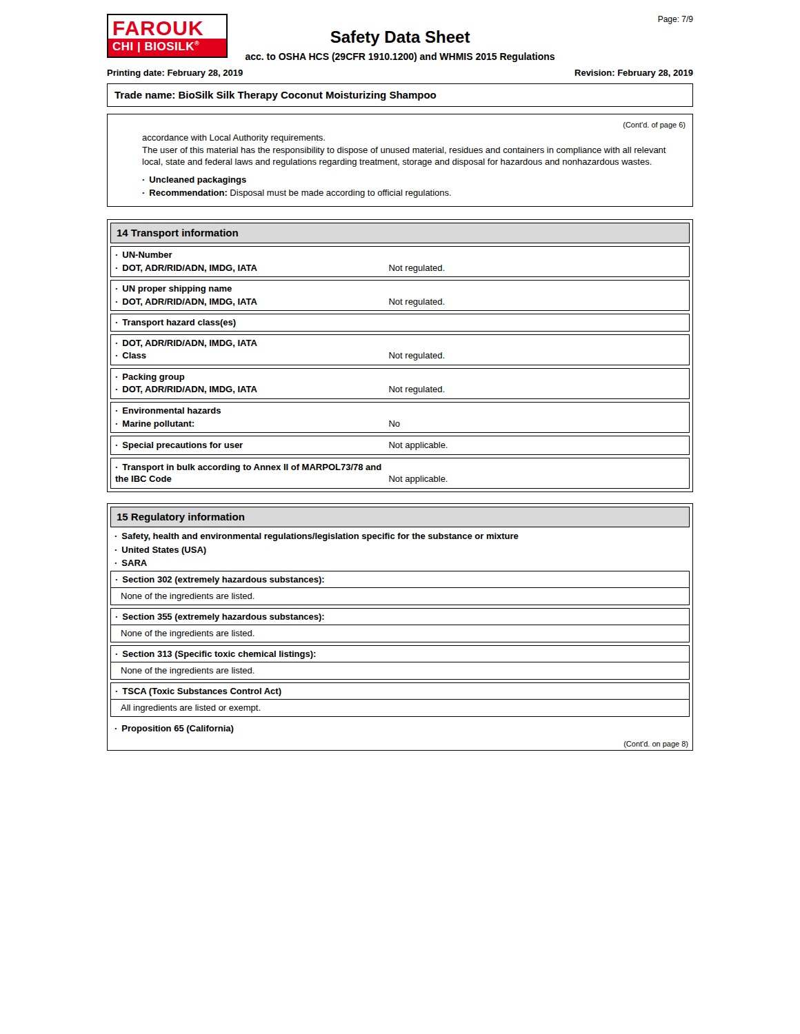Page: 7/9
FAROUK
CHI | BIOSILK®
Safety Data Sheet
acc. to OSHA HCS (29CFR 1910.1200) and WHMIS 2015 Regulations
Printing date: February 28, 2019
Revision: February 28, 2019
Trade name: BioSilk Silk Therapy Coconut Moisturizing Shampoo
(Cont'd. of page 6)
accordance with Local Authority requirements.
The user of this material has the responsibility to dispose of unused material, residues and containers in compliance with all relevant local, state and federal laws and regulations regarding treatment, storage and disposal for hazardous and nonhazardous wastes.
Uncleaned packagings
Recommendation: Disposal must be made according to official regulations.
14 Transport information
UN-Number
| DOT, ADR/RID/ADN, IMDG, IATA | Not regulated. |
UN proper shipping name
| DOT, ADR/RID/ADN, IMDG, IATA | Not regulated. |
Transport hazard class(es)
DOT, ADR/RID/ADN, IMDG, IATA
| Class | Not regulated. |
Packing group
| DOT, ADR/RID/ADN, IMDG, IATA | Not regulated. |
Environmental hazards
| Marine pollutant: | No |
| Special precautions for user | Not applicable. |
| Transport in bulk according to Annex II of MARPOL73/78 and the IBC Code | Not applicable. |
15 Regulatory information
Safety, health and environmental regulations/legislation specific for the substance or mixture
United States (USA)
SARA
Section 302 (extremely hazardous substances):
None of the ingredients are listed.
Section 355 (extremely hazardous substances):
None of the ingredients are listed.
Section 313 (Specific toxic chemical listings):
None of the ingredients are listed.
TSCA (Toxic Substances Control Act)
All ingredients are listed or exempt.
Proposition 65 (California)
(Cont'd. on page 8)